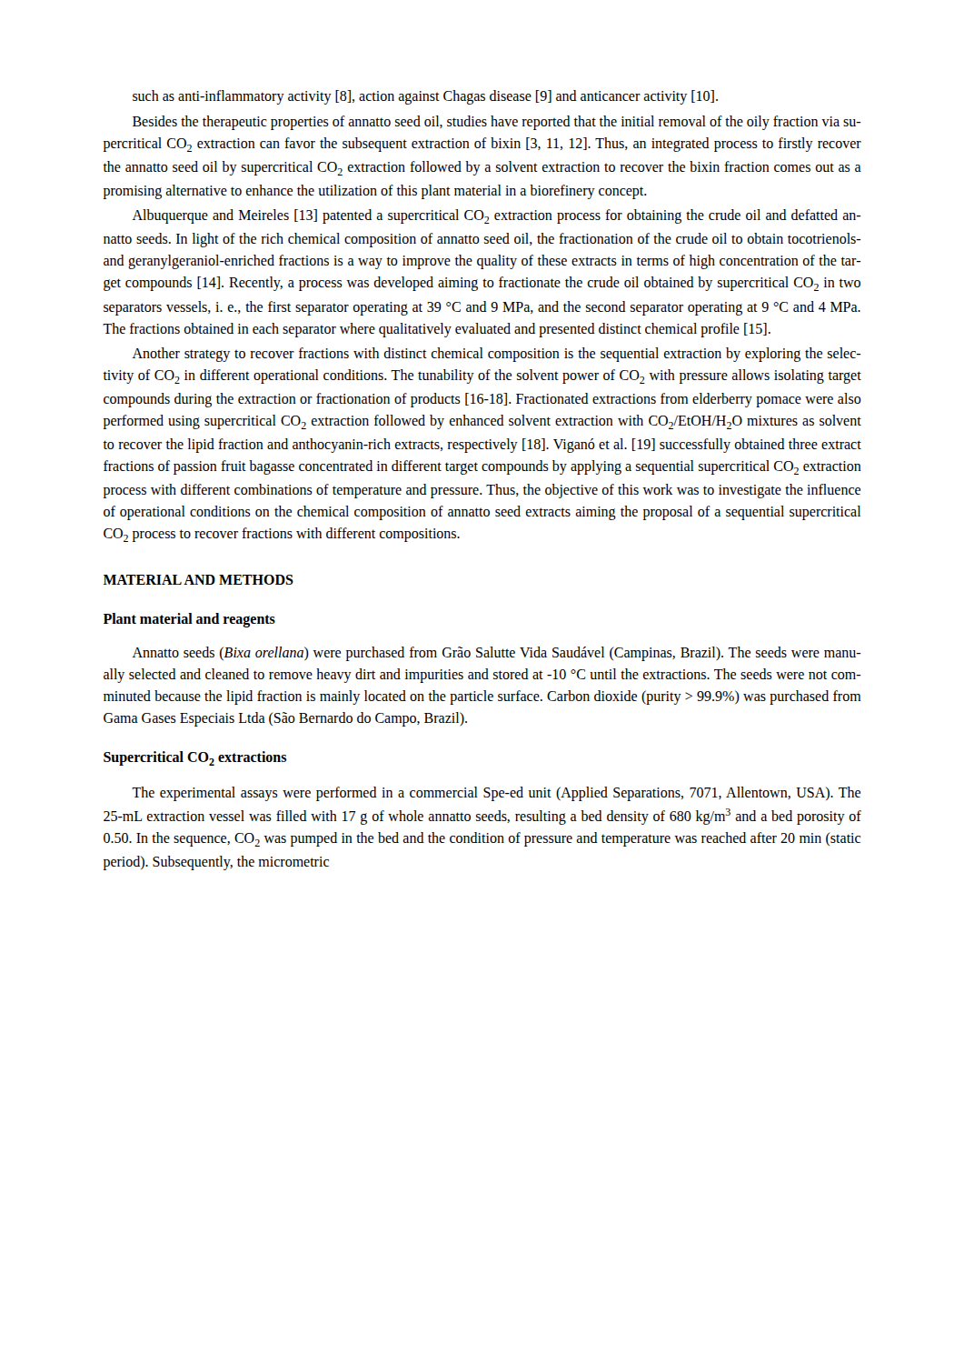such as anti-inflammatory activity [8], action against Chagas disease [9] and anticancer activity [10].
Besides the therapeutic properties of annatto seed oil, studies have reported that the initial removal of the oily fraction via supercritical CO2 extraction can favor the subsequent extraction of bixin [3, 11, 12]. Thus, an integrated process to firstly recover the annatto seed oil by supercritical CO2 extraction followed by a solvent extraction to recover the bixin fraction comes out as a promising alternative to enhance the utilization of this plant material in a biorefinery concept.
Albuquerque and Meireles [13] patented a supercritical CO2 extraction process for obtaining the crude oil and defatted annatto seeds. In light of the rich chemical composition of annatto seed oil, the fractionation of the crude oil to obtain tocotrienols- and geranylgeraniol-enriched fractions is a way to improve the quality of these extracts in terms of high concentration of the target compounds [14]. Recently, a process was developed aiming to fractionate the crude oil obtained by supercritical CO2 in two separators vessels, i. e., the first separator operating at 39 °C and 9 MPa, and the second separator operating at 9 °C and 4 MPa. The fractions obtained in each separator where qualitatively evaluated and presented distinct chemical profile [15].
Another strategy to recover fractions with distinct chemical composition is the sequential extraction by exploring the selectivity of CO2 in different operational conditions. The tunability of the solvent power of CO2 with pressure allows isolating target compounds during the extraction or fractionation of products [16-18]. Fractionated extractions from elderberry pomace were also performed using supercritical CO2 extraction followed by enhanced solvent extraction with CO2/EtOH/H2O mixtures as solvent to recover the lipid fraction and anthocyanin-rich extracts, respectively [18]. Viganó et al. [19] successfully obtained three extract fractions of passion fruit bagasse concentrated in different target compounds by applying a sequential supercritical CO2 extraction process with different combinations of temperature and pressure. Thus, the objective of this work was to investigate the influence of operational conditions on the chemical composition of annatto seed extracts aiming the proposal of a sequential supercritical CO2 process to recover fractions with different compositions.
MATERIAL AND METHODS
Plant material and reagents
Annatto seeds (Bixa orellana) were purchased from Grão Salutte Vida Saudável (Campinas, Brazil). The seeds were manually selected and cleaned to remove heavy dirt and impurities and stored at -10 °C until the extractions. The seeds were not comminuted because the lipid fraction is mainly located on the particle surface. Carbon dioxide (purity > 99.9%) was purchased from Gama Gases Especiais Ltda (São Bernardo do Campo, Brazil).
Supercritical CO2 extractions
The experimental assays were performed in a commercial Spe-ed unit (Applied Separations, 7071, Allentown, USA). The 25-mL extraction vessel was filled with 17 g of whole annatto seeds, resulting a bed density of 680 kg/m3 and a bed porosity of 0.50. In the sequence, CO2 was pumped in the bed and the condition of pressure and temperature was reached after 20 min (static period). Subsequently, the micrometric